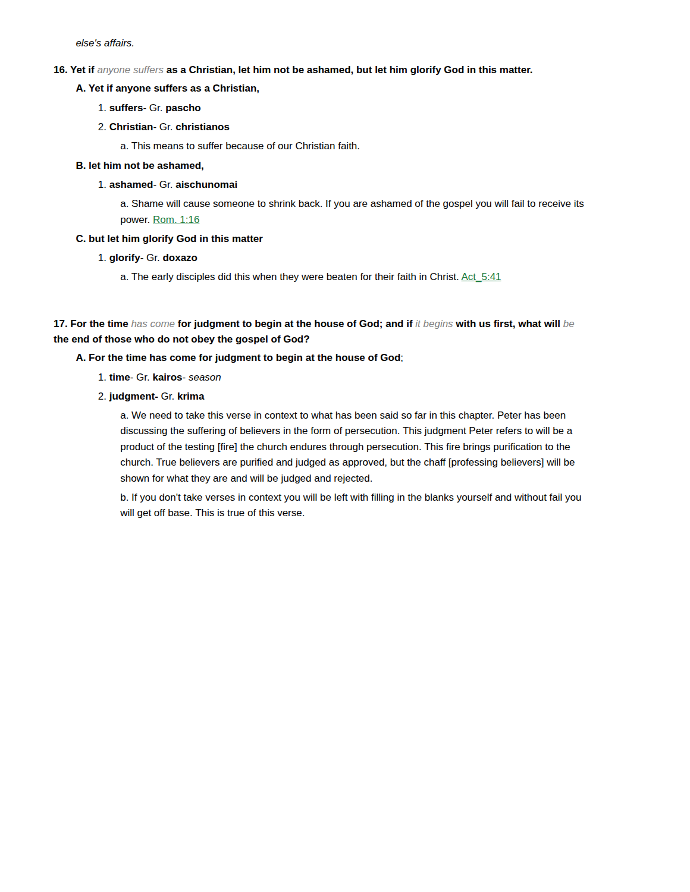else's affairs.
16. Yet if anyone suffers as a Christian, let him not be ashamed, but let him glorify God in this matter.
A. Yet if anyone suffers as a Christian,
1. suffers- Gr. pascho
2. Christian- Gr. christianos
a. This means to suffer because of our Christian faith.
B. let him not be ashamed,
1. ashamed- Gr. aischunomai
a. Shame will cause someone to shrink back. If you are ashamed of the gospel you will fail to receive its power. Rom. 1:16
C. but let him glorify God in this matter
1. glorify- Gr. doxazo
a. The early disciples did this when they were beaten for their faith in Christ. Act_5:41
17. For the time has come for judgment to begin at the house of God; and if it begins with us first, what will be the end of those who do not obey the gospel of God?
A. For the time has come for judgment to begin at the house of God;
1. time- Gr. kairos- season
2. judgment- Gr. krima
a. We need to take this verse in context to what has been said so far in this chapter. Peter has been discussing the suffering of believers in the form of persecution. This judgment Peter refers to will be a product of the testing [fire] the church endures through persecution. This fire brings purification to the church. True believers are purified and judged as approved, but the chaff [professing believers] will be shown for what they are and will be judged and rejected.
b. If you don't take verses in context you will be left with filling in the blanks yourself and without fail you will get off base. This is true of this verse.